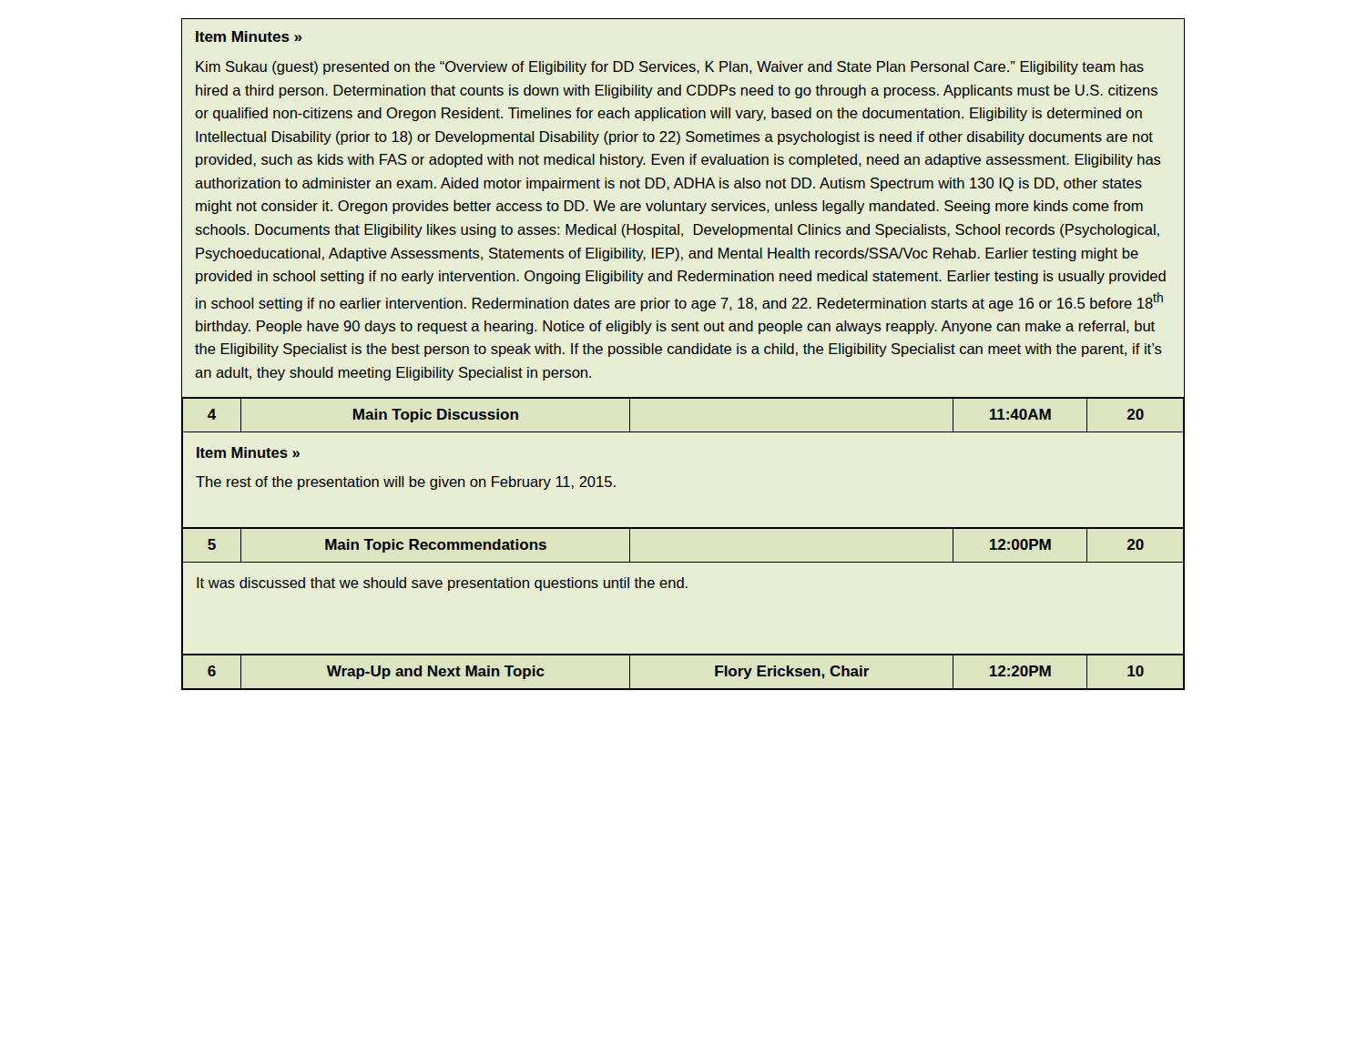Item Minutes »
Kim Sukau (guest) presented on the “Overview of Eligibility for DD Services, K Plan, Waiver and State Plan Personal Care.” Eligibility team has hired a third person. Determination that counts is down with Eligibility and CDDPs need to go through a process. Applicants must be U.S. citizens or qualified non-citizens and Oregon Resident. Timelines for each application will vary, based on the documentation. Eligibility is determined on Intellectual Disability (prior to 18) or Developmental Disability (prior to 22) Sometimes a psychologist is need if other disability documents are not provided, such as kids with FAS or adopted with not medical history. Even if evaluation is completed, need an adaptive assessment. Eligibility has authorization to administer an exam. Aided motor impairment is not DD, ADHA is also not DD. Autism Spectrum with 130 IQ is DD, other states might not consider it. Oregon provides better access to DD. We are voluntary services, unless legally mandated. Seeing more kinds come from schools. Documents that Eligibility likes using to asses: Medical (Hospital, Developmental Clinics and Specialists, School records (Psychological, Psychoeducational, Adaptive Assessments, Statements of Eligibility, IEP), and Mental Health records/SSA/Voc Rehab. Earlier testing might be provided in school setting if no early intervention. Ongoing Eligibility and Redermination need medical statement. Earlier testing is usually provided in school setting if no earlier intervention. Redermination dates are prior to age 7, 18, and 22. Redetermination starts at age 16 or 16.5 before 18th birthday. People have 90 days to request a hearing. Notice of eligibly is sent out and people can always reapply. Anyone can make a referral, but the Eligibility Specialist is the best person to speak with. If the possible candidate is a child, the Eligibility Specialist can meet with the parent, if it’s an adult, they should meeting Eligibility Specialist in person.
| 4 | Main Topic Discussion | | 11:40AM | 20 |
Item Minutes »
The rest of the presentation will be given on February 11, 2015.
| 5 | Main Topic Recommendations | | 12:00PM | 20 |
It was discussed that we should save presentation questions until the end.
| 6 | Wrap-Up and Next Main Topic | Flory Ericksen, Chair | 12:20PM | 10 |